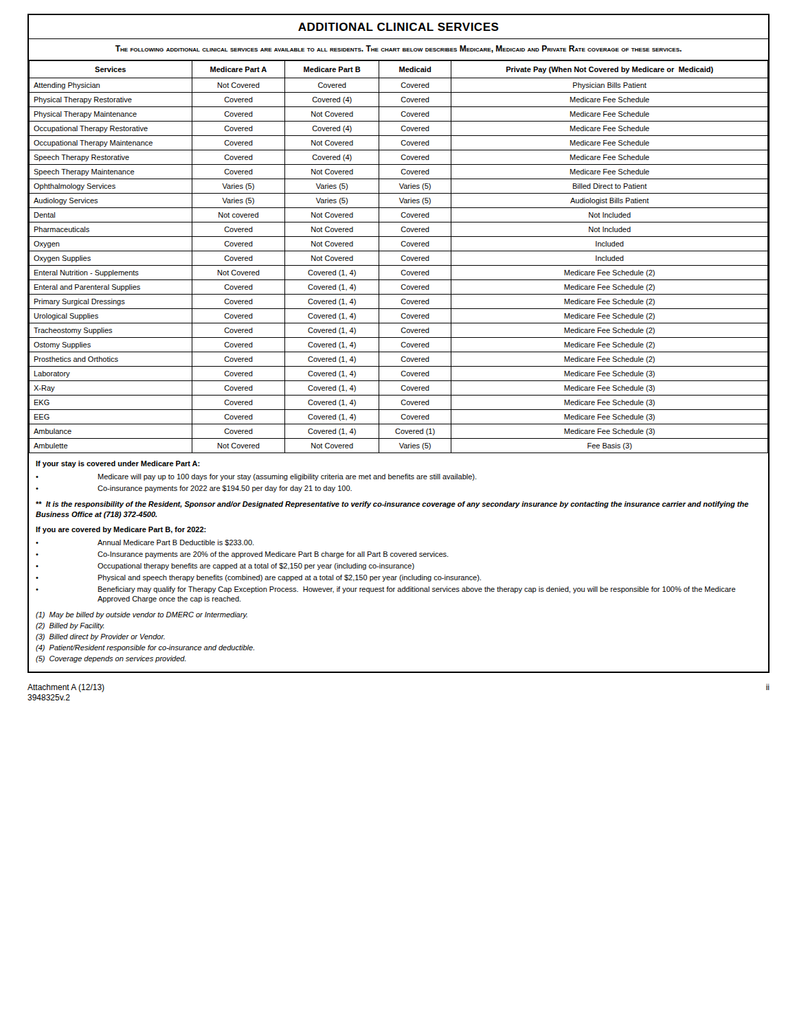ADDITIONAL CLINICAL SERVICES
The following additional clinical services are available to all residents. The chart below describes Medicare, Medicaid and Private Rate coverage of these services.
| Services | Medicare Part A | Medicare Part B | Medicaid | Private Pay (When Not Covered by Medicare or Medicaid) |
| --- | --- | --- | --- | --- |
| Attending Physician | Not Covered | Covered | Covered | Physician Bills Patient |
| Physical Therapy Restorative | Covered | Covered (4) | Covered | Medicare Fee Schedule |
| Physical Therapy Maintenance | Covered | Not Covered | Covered | Medicare Fee Schedule |
| Occupational Therapy Restorative | Covered | Covered (4) | Covered | Medicare Fee Schedule |
| Occupational Therapy Maintenance | Covered | Not Covered | Covered | Medicare Fee Schedule |
| Speech Therapy Restorative | Covered | Covered (4) | Covered | Medicare Fee Schedule |
| Speech Therapy Maintenance | Covered | Not Covered | Covered | Medicare Fee Schedule |
| Ophthalmology Services | Varies (5) | Varies (5) | Varies (5) | Billed Direct to Patient |
| Audiology Services | Varies (5) | Varies (5) | Varies (5) | Audiologist Bills Patient |
| Dental | Not covered | Not Covered | Covered | Not Included |
| Pharmaceuticals | Covered | Not Covered | Covered | Not Included |
| Oxygen | Covered | Not Covered | Covered | Included |
| Oxygen Supplies | Covered | Not Covered | Covered | Included |
| Enteral Nutrition - Supplements | Not Covered | Covered (1, 4) | Covered | Medicare Fee Schedule (2) |
| Enteral and Parenteral Supplies | Covered | Covered (1, 4) | Covered | Medicare Fee Schedule (2) |
| Primary Surgical Dressings | Covered | Covered (1, 4) | Covered | Medicare Fee Schedule (2) |
| Urological Supplies | Covered | Covered (1, 4) | Covered | Medicare Fee Schedule (2) |
| Tracheostomy Supplies | Covered | Covered (1, 4) | Covered | Medicare Fee Schedule (2) |
| Ostomy Supplies | Covered | Covered (1, 4) | Covered | Medicare Fee Schedule (2) |
| Prosthetics and Orthotics | Covered | Covered (1, 4) | Covered | Medicare Fee Schedule (2) |
| Laboratory | Covered | Covered (1, 4) | Covered | Medicare Fee Schedule (3) |
| X-Ray | Covered | Covered (1, 4) | Covered | Medicare Fee Schedule (3) |
| EKG | Covered | Covered (1, 4) | Covered | Medicare Fee Schedule (3) |
| EEG | Covered | Covered (1, 4) | Covered | Medicare Fee Schedule (3) |
| Ambulance | Covered | Covered (1, 4) | Covered (1) | Medicare Fee Schedule (3) |
| Ambulette | Not Covered | Not Covered | Varies (5) | Fee Basis (3) |
If your stay is covered under Medicare Part A:
Medicare will pay up to 100 days for your stay (assuming eligibility criteria are met and benefits are still available).
Co-insurance payments for 2022 are $194.50 per day for day 21 to day 100.
** It is the responsibility of the Resident, Sponsor and/or Designated Representative to verify co-insurance coverage of any secondary insurance by contacting the insurance carrier and notifying the Business Office at (718) 372-4500.
If you are covered by Medicare Part B, for 2022:
Annual Medicare Part B Deductible is $233.00.
Co-Insurance payments are 20% of the approved Medicare Part B charge for all Part B covered services.
Occupational therapy benefits are capped at a total of $2,150 per year (including co-insurance)
Physical and speech therapy benefits (combined) are capped at a total of $2,150 per year (including co-insurance).
Beneficiary may qualify for Therapy Cap Exception Process. However, if your request for additional services above the therapy cap is denied, you will be responsible for 100% of the Medicare Approved Charge once the cap is reached.
(1) May be billed by outside vendor to DMERC or Intermediary.
(2) Billed by Facility.
(3) Billed direct by Provider or Vendor.
(4) Patient/Resident responsible for co-insurance and deductible.
(5) Coverage depends on services provided.
Attachment A (12/13)
3948325v.2
ii